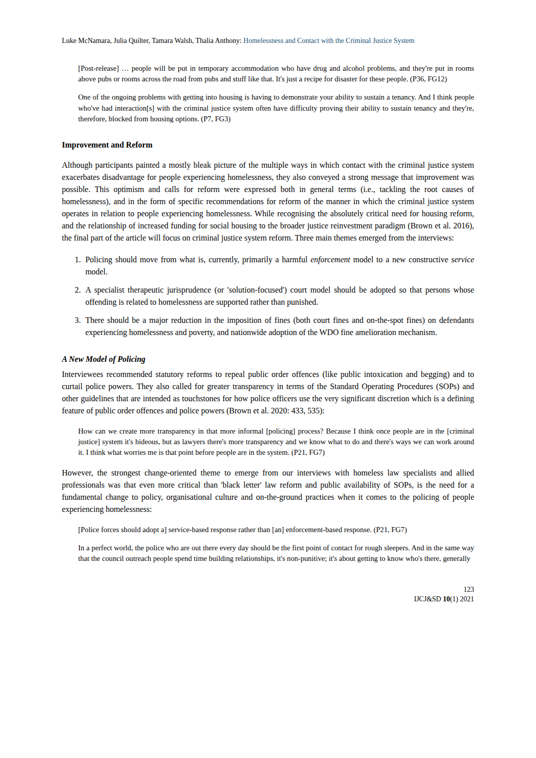Luke McNamara, Julia Quilter, Tamara Walsh, Thalia Anthony: Homelessness and Contact with the Criminal Justice System
[Post-release] … people will be put in temporary accommodation who have drug and alcohol problems, and they're put in rooms above pubs or rooms across the road from pubs and stuff like that. It's just a recipe for disaster for these people. (P36, FG12)
One of the ongoing problems with getting into housing is having to demonstrate your ability to sustain a tenancy. And I think people who've had interaction[s] with the criminal justice system often have difficulty proving their ability to sustain tenancy and they're, therefore, blocked from housing options. (P7, FG3)
Improvement and Reform
Although participants painted a mostly bleak picture of the multiple ways in which contact with the criminal justice system exacerbates disadvantage for people experiencing homelessness, they also conveyed a strong message that improvement was possible. This optimism and calls for reform were expressed both in general terms (i.e., tackling the root causes of homelessness), and in the form of specific recommendations for reform of the manner in which the criminal justice system operates in relation to people experiencing homelessness. While recognising the absolutely critical need for housing reform, and the relationship of increased funding for social housing to the broader justice reinvestment paradigm (Brown et al. 2016), the final part of the article will focus on criminal justice system reform. Three main themes emerged from the interviews:
Policing should move from what is, currently, primarily a harmful enforcement model to a new constructive service model.
A specialist therapeutic jurisprudence (or 'solution-focused') court model should be adopted so that persons whose offending is related to homelessness are supported rather than punished.
There should be a major reduction in the imposition of fines (both court fines and on-the-spot fines) on defendants experiencing homelessness and poverty, and nationwide adoption of the WDO fine amelioration mechanism.
A New Model of Policing
Interviewees recommended statutory reforms to repeal public order offences (like public intoxication and begging) and to curtail police powers. They also called for greater transparency in terms of the Standard Operating Procedures (SOPs) and other guidelines that are intended as touchstones for how police officers use the very significant discretion which is a defining feature of public order offences and police powers (Brown et al. 2020: 433, 535):
How can we create more transparency in that more informal [policing] process? Because I think once people are in the [criminal justice] system it's hideous, but as lawyers there's more transparency and we know what to do and there's ways we can work around it. I think what worries me is that point before people are in the system. (P21, FG7)
However, the strongest change-oriented theme to emerge from our interviews with homeless law specialists and allied professionals was that even more critical than 'black letter' law reform and public availability of SOPs, is the need for a fundamental change to policy, organisational culture and on-the-ground practices when it comes to the policing of people experiencing homelessness:
[Police forces should adopt a] service-based response rather than [an] enforcement-based response. (P21, FG7)
In a perfect world, the police who are out there every day should be the first point of contact for rough sleepers. And in the same way that the council outreach people spend time building relationships, it's non-punitive; it's about getting to know who's there, generally
123
IJCJ&SD 10(1) 2021